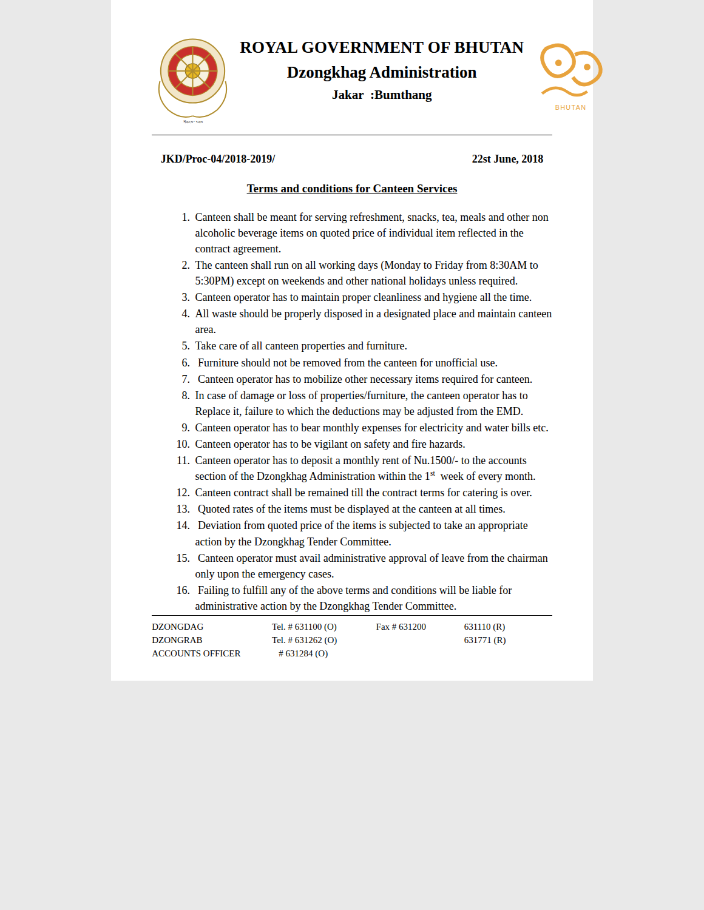ROYAL GOVERNMENT OF BHUTAN
Dzongkhag Administration
Jakar :Bumthang
JKD/Proc-04/2018-2019/ 22st June, 2018
Terms and conditions for Canteen Services
Canteen shall be meant for serving refreshment, snacks, tea, meals and other non alcoholic beverage items on quoted price of individual item reflected in the contract agreement.
The canteen shall run on all working days (Monday to Friday from 8:30AM to 5:30PM) except on weekends and other national holidays unless required.
Canteen operator has to maintain proper cleanliness and hygiene all the time.
All waste should be properly disposed in a designated place and maintain canteen area.
Take care of all canteen properties and furniture.
Furniture should not be removed from the canteen for unofficial use.
Canteen operator has to mobilize other necessary items required for canteen.
In case of damage or loss of properties/furniture, the canteen operator has to Replace it, failure to which the deductions may be adjusted from the EMD.
Canteen operator has to bear monthly expenses for electricity and water bills etc.
Canteen operator has to be vigilant on safety and fire hazards.
Canteen operator has to deposit a monthly rent of Nu.1500/- to the accounts section of the Dzongkhag Administration within the 1st week of every month.
Canteen contract shall be remained till the contract terms for catering is over.
Quoted rates of the items must be displayed at the canteen at all times.
Deviation from quoted price of the items is subjected to take an appropriate action by the Dzongkhag Tender Committee.
Canteen operator must avail administrative approval of leave from the chairman only upon the emergency cases.
Failing to fulfill any of the above terms and conditions will be liable for administrative action by the Dzongkhag Tender Committee.
| DZONGDAG | Tel. # 631100 (O) | Fax # 631200 | 631110 (R) |
| DZONGRAB | Tel. # 631262 (O) | | 631771 (R) |
| ACCOUNTS OFFICER | # 631284 (O) | | |